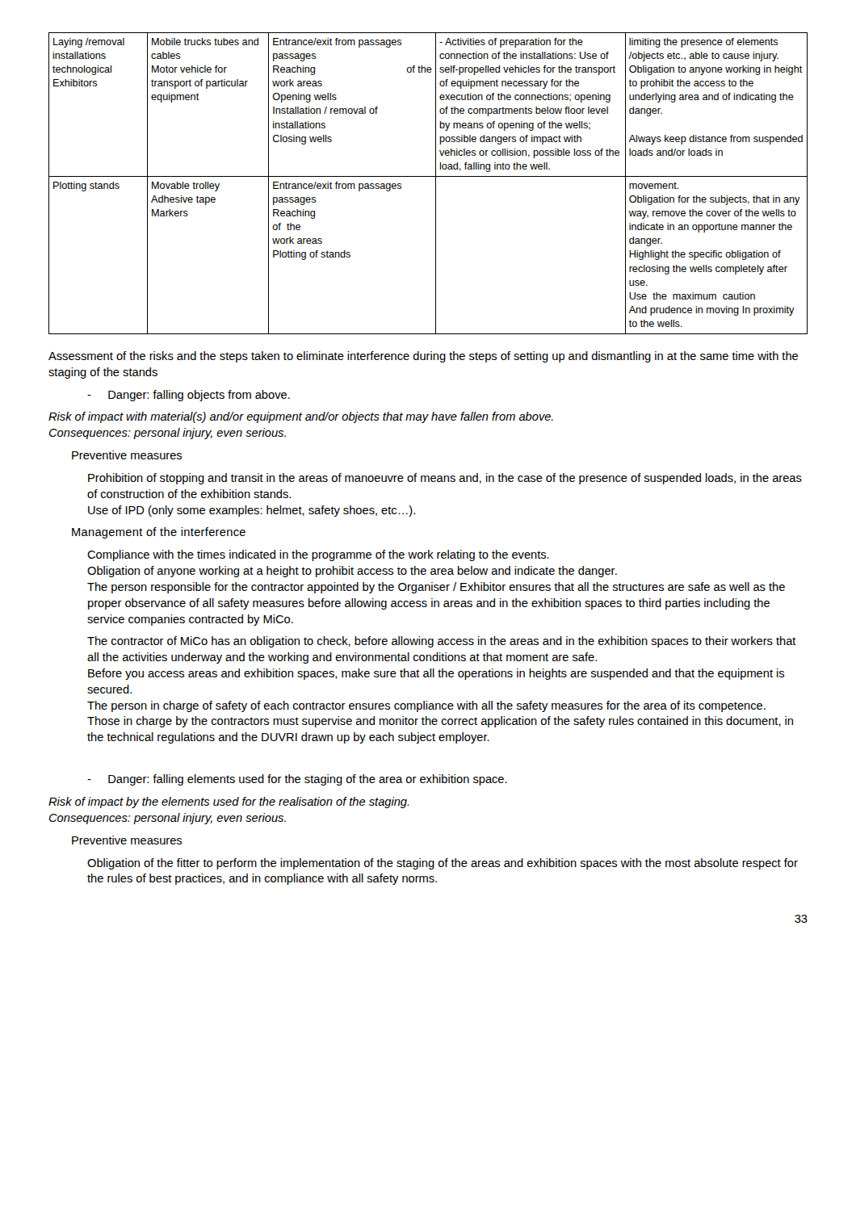| Laying /removal installations technological Exhibitors | Mobile trucks tubes and cables Motor vehicle for transport of particular equipment | Entrance/exit from passages passages Reaching of the work areas Opening wells Installation / removal of installations Closing wells | - Activities of preparation for the connection of the installations: Use of self-propelled vehicles for the transport of equipment necessary for the execution of the connections; opening of the compartments below floor level by means of opening of the wells; possible dangers of impact with vehicles or collision, possible loss of the load, falling into the well. | limiting the presence of elements /objects etc., able to cause injury. Obligation to anyone working in height to prohibit the access to the underlying area and of indicating the danger. Always keep distance from suspended loads and/or loads in |
| Plotting stands | Movable trolley Adhesive tape Markers | Entrance/exit from passages passages Reaching of the work areas Plotting of stands | | movement. Obligation for the subjects, that in any way, remove the cover of the wells to indicate in an opportune manner the danger. Highlight the specific obligation of reclosing the wells completely after use. Use the maximum caution And prudence in moving In proximity to the wells. |
Assessment of the risks and the steps taken to eliminate interference during the steps of setting up and dismantling in at the same time with the staging of the stands
- Danger: falling objects from above.
Risk of impact with material(s) and/or equipment and/or objects that may have fallen from above.
Consequences: personal injury, even serious.
Preventive measures
Prohibition of stopping and transit in the areas of manoeuvre of means and, in the case of the presence of suspended loads, in the areas of construction of the exhibition stands.
Use of IPD (only some examples: helmet, safety shoes, etc…).
Management of the interference
Compliance with the times indicated in the programme of the work relating to the events.
Obligation of anyone working at a height to prohibit access to the area below and indicate the danger.
The person responsible for the contractor appointed by the Organiser / Exhibitor ensures that all the structures are safe as well as the proper observance of all safety measures before allowing access in areas and in the exhibition spaces to third parties including the service companies contracted by MiCo.
The contractor of MiCo has an obligation to check, before allowing access in the areas and in the exhibition spaces to their workers that all the activities underway and the working and environmental conditions at that moment are safe.
Before you access areas and exhibition spaces, make sure that all the operations in heights are suspended and that the equipment is secured.
The person in charge of safety of each contractor ensures compliance with all the safety measures for the area of its competence.
Those in charge by the contractors must supervise and monitor the correct application of the safety rules contained in this document, in the technical regulations and the DUVRI drawn up by each subject employer.
- Danger: falling elements used for the staging of the area or exhibition space.
Risk of impact by the elements used for the realisation of the staging.
Consequences: personal injury, even serious.
Preventive measures
Obligation of the fitter to perform the implementation of the staging of the areas and exhibition spaces with the most absolute respect for the rules of best practices, and in compliance with all safety norms.
33